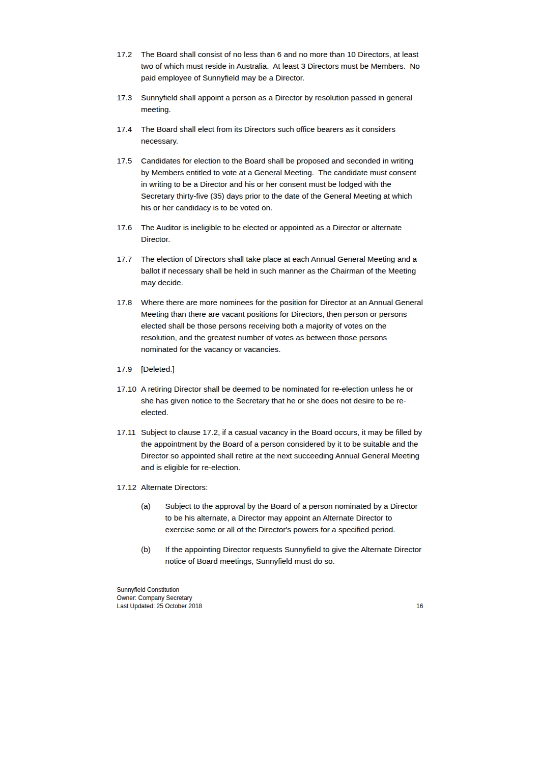17.2 The Board shall consist of no less than 6 and no more than 10 Directors, at least two of which must reside in Australia. At least 3 Directors must be Members. No paid employee of Sunnyfield may be a Director.
17.3 Sunnyfield shall appoint a person as a Director by resolution passed in general meeting.
17.4 The Board shall elect from its Directors such office bearers as it considers necessary.
17.5 Candidates for election to the Board shall be proposed and seconded in writing by Members entitled to vote at a General Meeting. The candidate must consent in writing to be a Director and his or her consent must be lodged with the Secretary thirty-five (35) days prior to the date of the General Meeting at which his or her candidacy is to be voted on.
17.6 The Auditor is ineligible to be elected or appointed as a Director or alternate Director.
17.7 The election of Directors shall take place at each Annual General Meeting and a ballot if necessary shall be held in such manner as the Chairman of the Meeting may decide.
17.8 Where there are more nominees for the position for Director at an Annual General Meeting than there are vacant positions for Directors, then person or persons elected shall be those persons receiving both a majority of votes on the resolution, and the greatest number of votes as between those persons nominated for the vacancy or vacancies.
17.9 [Deleted.]
17.10 A retiring Director shall be deemed to be nominated for re-election unless he or she has given notice to the Secretary that he or she does not desire to be re-elected.
17.11 Subject to clause 17.2, if a casual vacancy in the Board occurs, it may be filled by the appointment by the Board of a person considered by it to be suitable and the Director so appointed shall retire at the next succeeding Annual General Meeting and is eligible for re-election.
17.12 Alternate Directors:
(a) Subject to the approval by the Board of a person nominated by a Director to be his alternate, a Director may appoint an Alternate Director to exercise some or all of the Director's powers for a specified period.
(b) If the appointing Director requests Sunnyfield to give the Alternate Director notice of Board meetings, Sunnyfield must do so.
Sunnyfield Constitution
Owner: Company Secretary
Last Updated: 25 October 2018
16